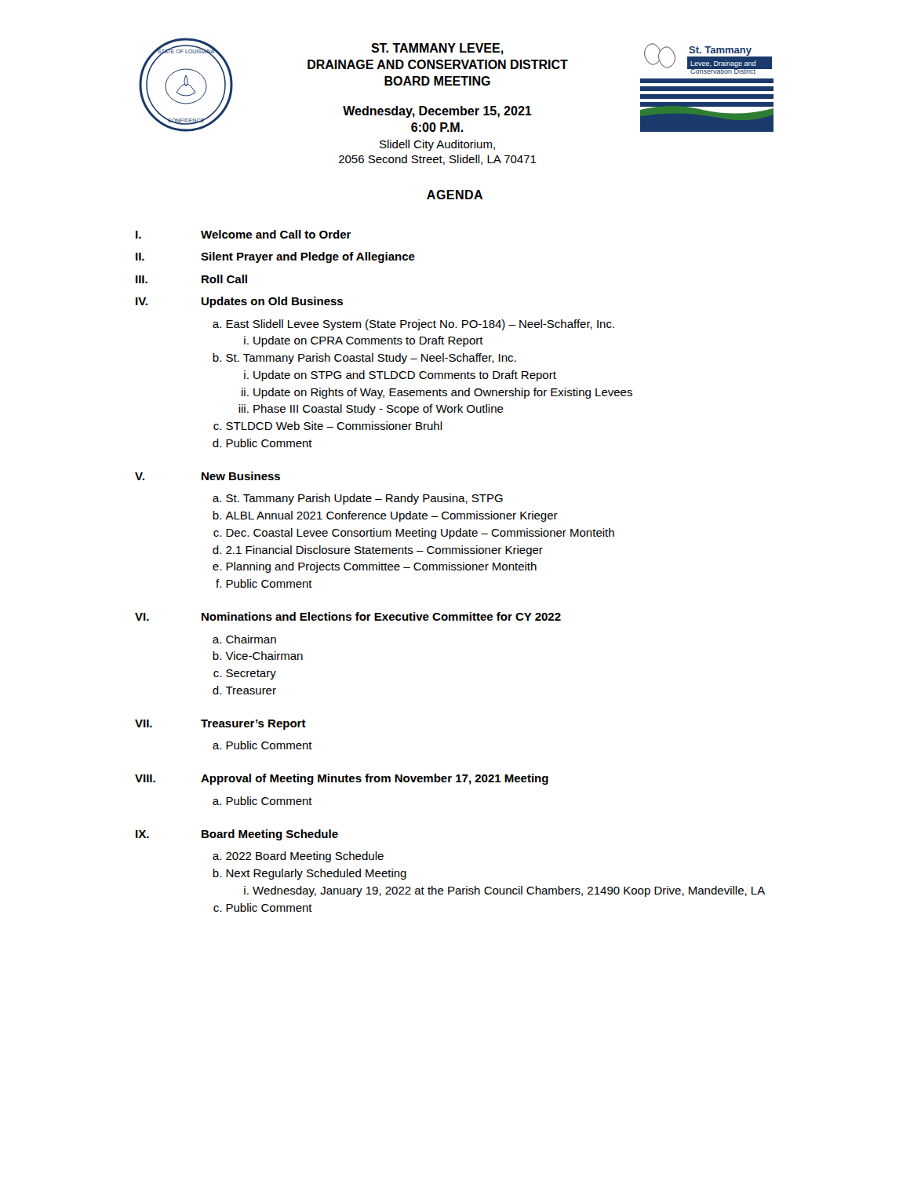ST. TAMMANY LEVEE,
DRAINAGE AND CONSERVATION DISTRICT
BOARD MEETING
Wednesday, December 15, 2021
6:00 P.M.
Slidell City Auditorium,
2056 Second Street, Slidell, LA 70471
AGENDA
I.
Welcome and Call to Order
II.
Silent Prayer and Pledge of Allegiance
III.
Roll Call
IV.
Updates on Old Business
East Slidell Levee System (State Project No. PO-184) – Neel-Schaffer, Inc.
Update on CPRA Comments to Draft Report
St. Tammany Parish Coastal Study – Neel-Schaffer, Inc.
Update on STPG and STLDCD Comments to Draft Report
Update on Rights of Way, Easements and Ownership for Existing Levees
Phase III Coastal Study - Scope of Work Outline
STLDCD Web Site – Commissioner Bruhl
Public Comment
V.
New Business
St. Tammany Parish Update – Randy Pausina, STPG
ALBL Annual 2021 Conference Update – Commissioner Krieger
Dec. Coastal Levee Consortium Meeting Update – Commissioner Monteith
2.1 Financial Disclosure Statements – Commissioner Krieger
Planning and Projects Committee – Commissioner Monteith
Public Comment
VI.
Nominations and Elections for Executive Committee for CY 2022
Chairman
Vice-Chairman
Secretary
Treasurer
VII.
Treasurer’s Report
Public Comment
VIII.
Approval of Meeting Minutes from November 17, 2021 Meeting
Public Comment
IX.
Board Meeting Schedule
2022 Board Meeting Schedule
Next Regularly Scheduled Meeting
Wednesday, January 19, 2022 at the Parish Council Chambers, 21490 Koop Drive, Mandeville, LA
Public Comment